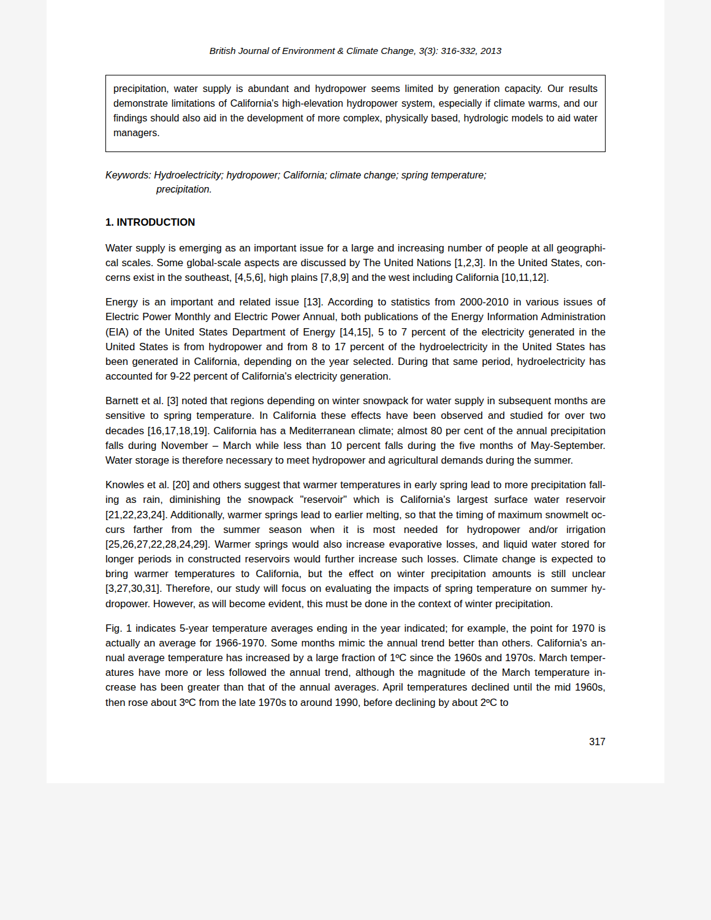British Journal of Environment & Climate Change, 3(3): 316-332, 2013
precipitation, water supply is abundant and hydropower seems limited by generation capacity. Our results demonstrate limitations of California's high-elevation hydropower system, especially if climate warms, and our findings should also aid in the development of more complex, physically based, hydrologic models to aid water managers.
Keywords: Hydroelectricity; hydropower; California; climate change; spring temperature; precipitation.
1. INTRODUCTION
Water supply is emerging as an important issue for a large and increasing number of people at all geographical scales. Some global-scale aspects are discussed by The United Nations [1,2,3]. In the United States, concerns exist in the southeast, [4,5,6], high plains [7,8,9] and the west including California [10,11,12].
Energy is an important and related issue [13]. According to statistics from 2000-2010 in various issues of Electric Power Monthly and Electric Power Annual, both publications of the Energy Information Administration (EIA) of the United States Department of Energy [14,15], 5 to 7 percent of the electricity generated in the United States is from hydropower and from 8 to 17 percent of the hydroelectricity in the United States has been generated in California, depending on the year selected. During that same period, hydroelectricity has accounted for 9-22 percent of California's electricity generation.
Barnett et al. [3] noted that regions depending on winter snowpack for water supply in subsequent months are sensitive to spring temperature. In California these effects have been observed and studied for over two decades [16,17,18,19]. California has a Mediterranean climate; almost 80 per cent of the annual precipitation falls during November – March while less than 10 percent falls during the five months of May-September. Water storage is therefore necessary to meet hydropower and agricultural demands during the summer.
Knowles et al. [20] and others suggest that warmer temperatures in early spring lead to more precipitation falling as rain, diminishing the snowpack "reservoir" which is California's largest surface water reservoir [21,22,23,24]. Additionally, warmer springs lead to earlier melting, so that the timing of maximum snowmelt occurs farther from the summer season when it is most needed for hydropower and/or irrigation [25,26,27,22,28,24,29]. Warmer springs would also increase evaporative losses, and liquid water stored for longer periods in constructed reservoirs would further increase such losses. Climate change is expected to bring warmer temperatures to California, but the effect on winter precipitation amounts is still unclear [3,27,30,31]. Therefore, our study will focus on evaluating the impacts of spring temperature on summer hydropower. However, as will become evident, this must be done in the context of winter precipitation.
Fig. 1 indicates 5-year temperature averages ending in the year indicated; for example, the point for 1970 is actually an average for 1966-1970. Some months mimic the annual trend better than others. California's annual average temperature has increased by a large fraction of 1ºC since the 1960s and 1970s. March temperatures have more or less followed the annual trend, although the magnitude of the March temperature increase has been greater than that of the annual averages. April temperatures declined until the mid 1960s, then rose about 3ºC from the late 1970s to around 1990, before declining by about 2ºC to
317